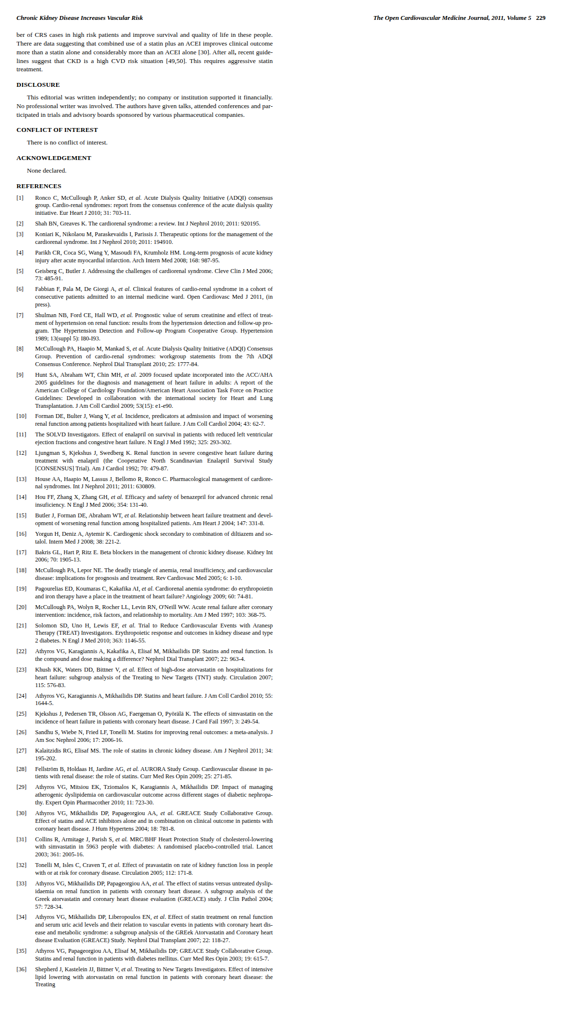Chronic Kidney Disease Increases Vascular Risk
The Open Cardiovascular Medicine Journal, 2011, Volume 5229
ber of CRS cases in high risk patients and improve survival and quality of life in these people. There are data suggesting that combined use of a statin plus an ACEI improves clinical outcome more than a statin alone and considerably more than an ACEI alone [30]. After all, recent guidelines suggest that CKD is a high CVD risk situation [49,50]. This requires aggressive statin treatment.
Disclosure
This editorial was written independently; no company or institution supported it financially. No professional writer was involved. The authors have given talks, attended conferences and participated in trials and advisory boards sponsored by various pharmaceutical companies.
Conflict of Interest
There is no conflict of interest.
Acknowledgement
None declared.
References
[1] Ronco C, McCullough P, Anker SD, et al. Acute Dialysis Quality Initiative (ADQI) consensus group. Cardio-renal syndromes: report from the consensus conference of the acute dialysis quality initiative. Eur Heart J 2010; 31: 703-11.
[2] Shah BN, Greaves K. The cardiorenal syndrome: a review. Int J Nephrol 2010; 2011: 920195.
[3] Koniari K, Nikolaou M, Paraskevaidis I, Parissis J. Therapeutic options for the management of the cardiorenal syndrome. Int J Nephrol 2010; 2011: 194910.
[4] Parikh CR, Coca SG, Wang Y, Masoudi FA, Krumholz HM. Long-term prognosis of acute kidney injury after acute myocardial infarction. Arch Intern Med 2008; 168: 987-95.
[5] Geisberg C, Butler J. Addressing the challenges of cardiorenal syndrome. Cleve Clin J Med 2006; 73: 485-91.
[6] Fabbian F, Pala M, De Giorgi A, et al. Clinical features of cardio-renal syndrome in a cohort of consecutive patients admitted to an internal medicine ward. Open Cardiovasc Med J 2011, (in press).
[7] Shulman NB, Ford CE, Hall WD, et al. Prognostic value of serum creatinine and effect of treatment of hypertension on renal function: results from the hypertension detection and follow-up program. The Hypertension Detection and Follow-up Program Cooperative Group. Hypertension 1989; 13(suppl 5): I80-I93.
[8] McCullough PA, Haapio M, Mankad S, et al. Acute Dialysis Quality Initiative (ADQI) Consensus Group. Prevention of cardio-renal syndromes: workgroup statements from the 7th ADQI Consensus Conference. Nephrol Dial Transplant 2010; 25: 1777-84.
[9] Hunt SA, Abraham WT, Chin MH, et al. 2009 focused update incorporated into the ACC/AHA 2005 guidelines for the diagnosis and management of heart failure in adults: A report of the American College of Cardiology Foundation/American Heart Association Task Force on Practice Guidelines: Developed in collaboration with the international society for Heart and Lung Transplantation. J Am Coll Cardiol 2009; 53(15): e1-e90.
[10] Forman DE, Bulter J, Wang Y, et al. Incidence, predicators at admission and impact of worsening renal function among patients hospitalized with heart failure. J Am Coll Cardiol 2004; 43: 62-7.
[11] The SOLVD Investigators. Effect of enalapril on survival in patients with reduced left ventricular ejection fractions and congestive heart failure. N Engl J Med 1992; 325: 293-302.
[12] Ljungman S, Kjekshus J, Swedberg K. Renal function in severe congestive heart failure during treatment with enalapril (the Cooperative North Scandinavian Enalapril Survival Study [CONSENSUS] Trial). Am J Cardiol 1992; 70: 479-87.
[13] House AA, Haapio M, Lassus J, Bellomo R, Ronco C. Pharmacological management of cardiorenal syndromes. Int J Nephrol 2011; 2011: 630809.
[14] Hou FF, Zhang X, Zhang GH, et al. Efficacy and safety of benazepril for advanced chronic renal insuficiency. N Engl J Med 2006; 354: 131-40.
[15] Butler J, Forman DE, Abraham WT, et al. Relationship between heart failure treatment and development of worsening renal function among hospitalized patients. Am Heart J 2004; 147: 331-8.
[16] Yorgun H, Deniz A, Aytemir K. Cardiogenic shock secondary to combination of diltiazem and sotalol. Intern Med J 2008; 38: 221-2.
[17] Bakris GL, Hart P, Ritz E. Beta blockers in the management of chronic kidney disease. Kidney Int 2006; 70: 1905-13.
[18] McCullough PA, Lepor NE. The deadly triangle of anemia, renal insufficiency, and cardiovascular disease: implications for prognosis and treatment. Rev Cardiovasc Med 2005; 6: 1-10.
[19] Pagourelias ED, Koumaras C, Kakafika AI, et al. Cardiorenal anemia syndrome: do erythropoietin and iron therapy have a place in the treatment of heart failure? Angiology 2009; 60: 74-81.
[20] McCullough PA, Wolyn R, Rocher LL, Levin RN, O'Neill WW. Acute renal failure after coronary intervention: incidence, risk factors, and relationship to mortality. Am J Med 1997; 103: 368-75.
[21] Solomon SD, Uno H, Lewis EF, et al. Trial to Reduce Cardiovascular Events with Aranesp Therapy (TREAT) Investigators. Erythropoietic response and outcomes in kidney disease and type 2 diabetes. N Engl J Med 2010; 363: 1146-55.
[22] Athyros VG, Karagiannis A, Kakafika A, Elisaf M, Mikhailidis DP. Statins and renal function. Is the compound and dose making a difference? Nephrol Dial Transplant 2007; 22: 963-4.
[23] Khush KK, Waters DD, Bittner V, et al. Effect of high-dose atorvastatin on hospitalizations for heart failure: subgroup analysis of the Treating to New Targets (TNT) study. Circulation 2007; 115: 576-83.
[24] Athyros VG, Karagiannis A, Mikhailidis DP. Statins and heart failure. J Am Coll Cardiol 2010; 55: 1644-5.
[25] Kjekshus J, Pedersen TR, Olsson AG, Faergeman O, Pyörälä K. The effects of simvastatin on the incidence of heart failure in patients with coronary heart disease. J Card Fail 1997; 3: 249-54.
[26] Sandhu S, Wiebe N, Fried LF, Tonelli M. Statins for improving renal outcomes: a meta-analysis. J Am Soc Nephrol 2006; 17: 2006-16.
[27] Kalaitzidis RG, Elisaf MS. The role of statins in chronic kidney disease. Am J Nephrol 2011; 34: 195-202.
[28] Fellström B, Holdaas H, Jardine AG, et al. AURORA Study Group. Cardiovascular disease in patients with renal disease: the role of statins. Curr Med Res Opin 2009; 25: 271-85.
[29] Athyros VG, Mitsiou EK, Tziomalos K, Karagiannis A, Mikhailidis DP. Impact of managing atherogenic dyslipidemia on cardiovascular outcome across different stages of diabetic nephropathy. Expert Opin Pharmacother 2010; 11: 723-30.
[30] Athyros VG, Mikhailidis DP, Papageorgiou AA, et al. GREACE Study Collaborative Group. Effect of statins and ACE inhibitors alone and in combination on clinical outcome in patients with coronary heart disease. J Hum Hypertens 2004; 18: 781-8.
[31] Collins R, Armitage J, Parish S, et al. MRC/BHF Heart Protection Study of cholesterol-lowering with simvastatin in 5963 people with diabetes: A randomised placebo-controlled trial. Lancet 2003; 361: 2005-16.
[32] Tonelli M, Isles C, Craven T, et al. Effect of pravastatin on rate of kidney function loss in people with or at risk for coronary disease. Circulation 2005; 112: 171-8.
[33] Athyros VG, Mikhailidis DP, Papageorgiou AA, et al. The effect of statins versus untreated dyslipidaemia on renal function in patients with coronary heart disease. A subgroup analysis of the Greek atorvastatin and coronary heart disease evaluation (GREACE) study. J Clin Pathol 2004; 57: 728-34.
[34] Athyros VG, Mikhailidis DP, Liberopoulos EN, et al. Effect of statin treatment on renal function and serum uric acid levels and their relation to vascular events in patients with coronary heart disease and metabolic syndrome: a subgroup analysis of the GREek Atorvastatin and Coronary heart disease Evaluation (GREACE) Study. Nephrol Dial Transplant 2007; 22: 118-27.
[35] Athyros VG, Papageorgiou AA, Elisaf M, Mikhailidis DP; GREACE Study Collaborative Group. Statins and renal function in patients with diabetes mellitus. Curr Med Res Opin 2003; 19: 615-7.
[36] Shepherd J, Kastelein JJ, Bittner V, et al. Treating to New Targets Investigators. Effect of intensive lipid lowering with atorvastatin on renal function in patients with coronary heart disease: the Treating